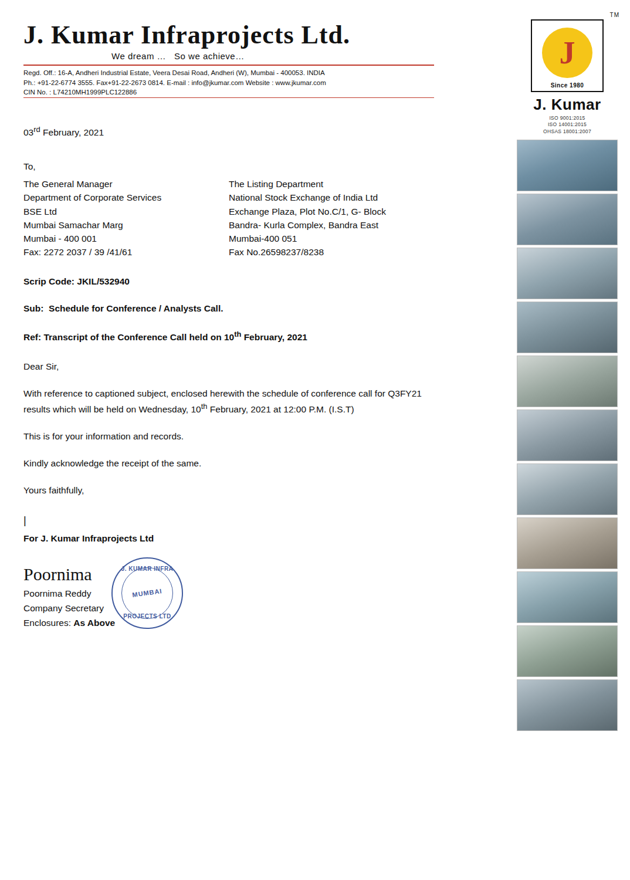TM
J
Since 1980
J. Kumar
ISO 9001:2015
ISO 14001:2015
OHSAS 18001:2007
J. Kumar Infraprojects Ltd.
We dream … So we achieve…
Regd. Off.: 16-A, Andheri Industrial Estate, Veera Desai Road, Andheri (W), Mumbai - 400053. INDIA
Ph.: +91-22-6774 3555. Fax+91-22-2673 0814. E-mail : info@jkumar.com Website : www.jkumar.com
CIN No. : L74210MH1999PLC122886
03rd February, 2021
To,
| The General Manager Department of Corporate Services BSE Ltd Mumbai Samachar Marg Mumbai - 400 001 Fax: 2272 2037 / 39 /41/61 | The Listing Department National Stock Exchange of India Ltd Exchange Plaza, Plot No.C/1, G- Block Bandra- Kurla Complex, Bandra East Mumbai-400 051 Fax No.26598237/8238 |
Scrip Code: JKIL/532940
Sub: Schedule for Conference / Analysts Call.
Ref: Transcript of the Conference Call held on 10th February, 2021
Dear Sir,
With reference to captioned subject, enclosed herewith the schedule of conference call for Q3FY21 results which will be held on Wednesday, 10th February, 2021 at 12:00 P.M. (I.S.T)
This is for your information and records.
Kindly acknowledge the receipt of the same.
Yours faithfully,
|
For J. Kumar Infraprojects Ltd
Poornima
J. KUMAR INFRA
MUMBAI
PROJECTS LTD
Poornima Reddy
Company Secretary
Enclosures: As Above